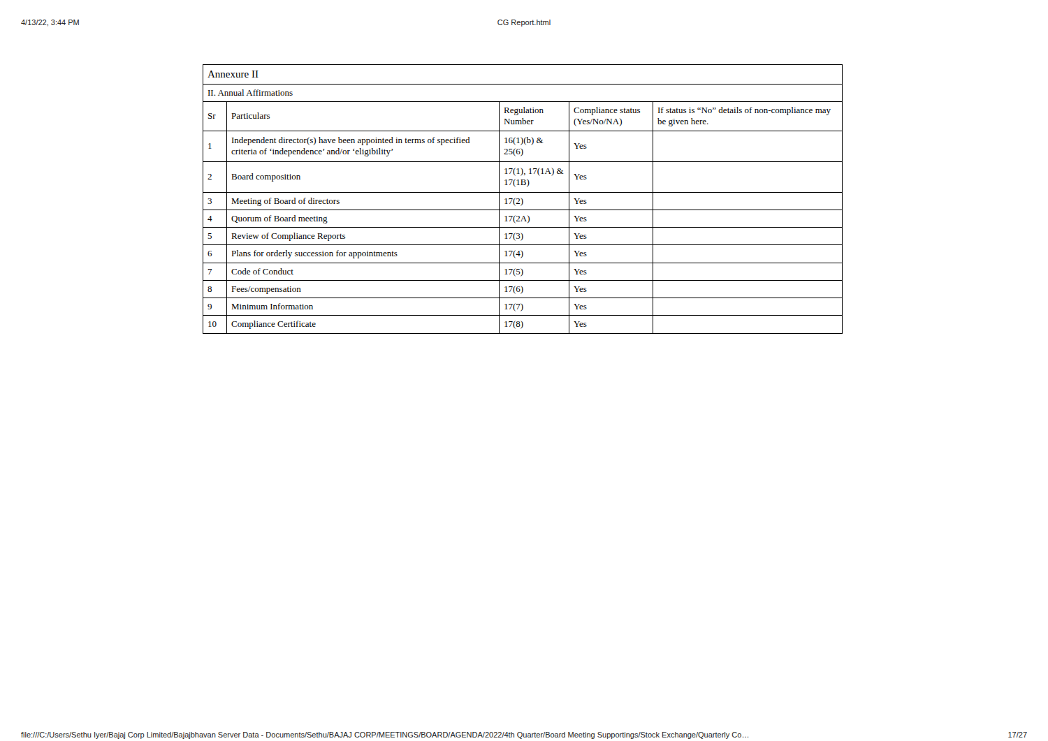4/13/22, 3:44 PM CG Report.html
| Annexure II |
| II. Annual Affirmations |
| Sr | Particulars | Regulation Number | Compliance status (Yes/No/NA) | If status is “No” details of non-compliance may be given here. |
| 1 | Independent director(s) have been appointed in terms of specified criteria of ‘independence’ and/or ‘eligibility’ | 16(1)(b) & 25(6) | Yes | |
| 2 | Board composition | 17(1), 17(1A) & 17(1B) | Yes | |
| 3 | Meeting of Board of directors | 17(2) | Yes | |
| 4 | Quorum of Board meeting | 17(2A) | Yes | |
| 5 | Review of Compliance Reports | 17(3) | Yes | |
| 6 | Plans for orderly succession for appointments | 17(4) | Yes | |
| 7 | Code of Conduct | 17(5) | Yes | |
| 8 | Fees/compensation | 17(6) | Yes | |
| 9 | Minimum Information | 17(7) | Yes | |
| 10 | Compliance Certificate | 17(8) | Yes | |
file:///C:/Users/Sethu Iyer/Bajaj Corp Limited/Bajajbhavan Server Data - Documents/Sethu/BAJAJ CORP/MEETINGS/BOARD/AGENDA/2022/4th Quarter/Board Meeting Supportings/Stock Exchange/Quarterly Co… 17/27